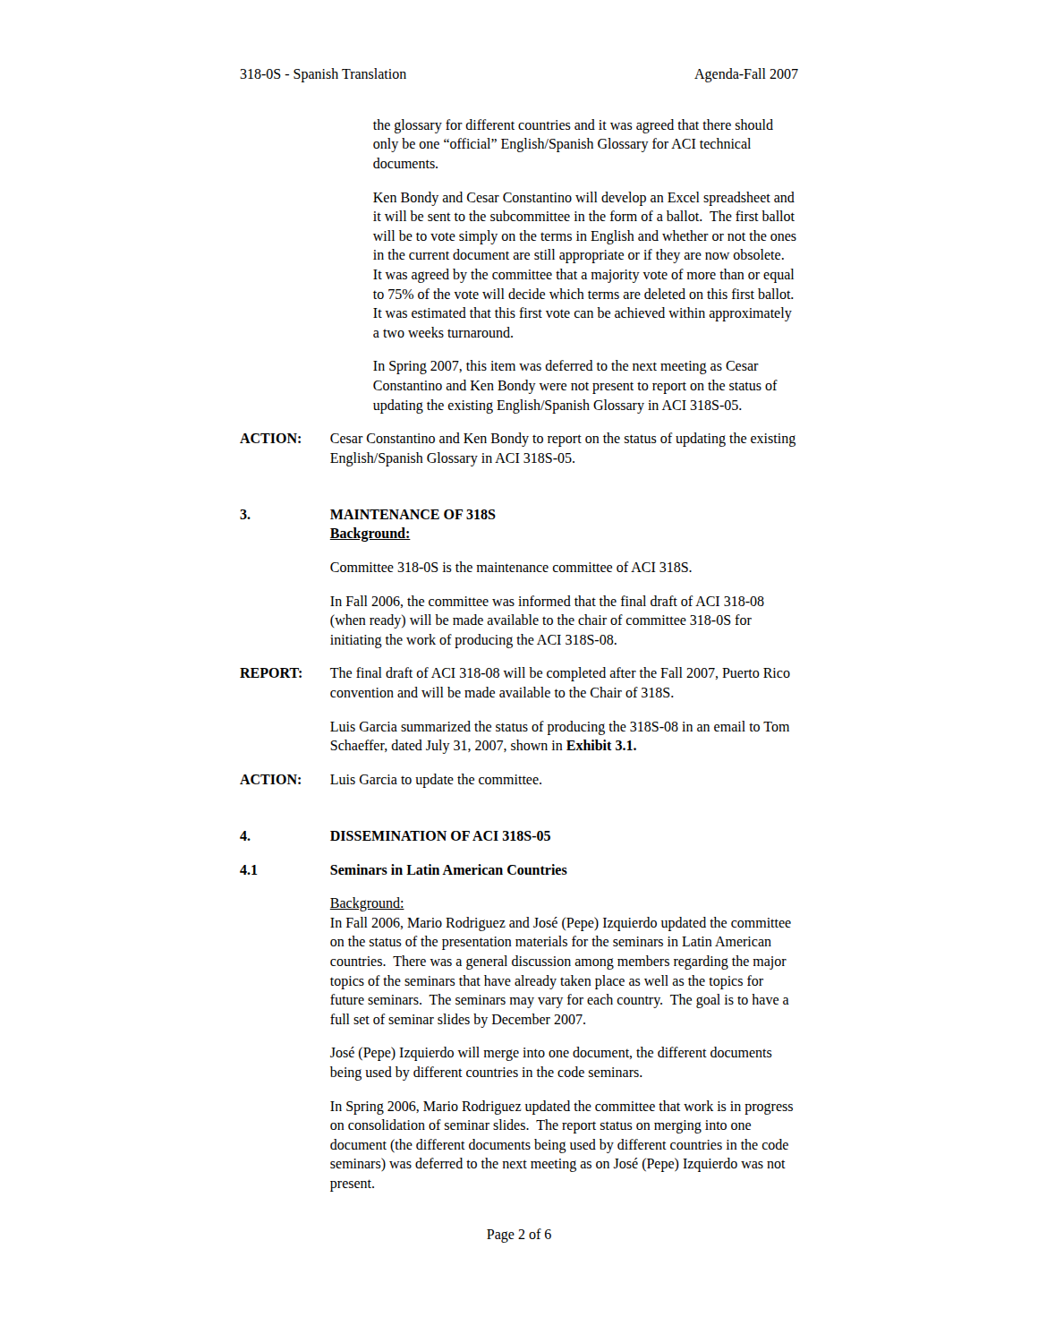318-0S - Spanish Translation
Agenda-Fall 2007
the glossary for different countries and it was agreed that there should only be one “official” English/Spanish Glossary for ACI technical documents.
Ken Bondy and Cesar Constantino will develop an Excel spreadsheet and it will be sent to the subcommittee in the form of a ballot. The first ballot will be to vote simply on the terms in English and whether or not the ones in the current document are still appropriate or if they are now obsolete. It was agreed by the committee that a majority vote of more than or equal to 75% of the vote will decide which terms are deleted on this first ballot. It was estimated that this first vote can be achieved within approximately a two weeks turnaround.
In Spring 2007, this item was deferred to the next meeting as Cesar Constantino and Ken Bondy were not present to report on the status of updating the existing English/Spanish Glossary in ACI 318S-05.
ACTION:
Cesar Constantino and Ken Bondy to report on the status of updating the existing English/Spanish Glossary in ACI 318S-05.
3.
MAINTENANCE OF 318S
Background:
Committee 318-0S is the maintenance committee of ACI 318S.
In Fall 2006, the committee was informed that the final draft of ACI 318-08 (when ready) will be made available to the chair of committee 318-0S for initiating the work of producing the ACI 318S-08.
REPORT:
The final draft of ACI 318-08 will be completed after the Fall 2007, Puerto Rico convention and will be made available to the Chair of 318S.
Luis Garcia summarized the status of producing the 318S-08 in an email to Tom Schaeffer, dated July 31, 2007, shown in Exhibit 3.1.
ACTION:
Luis Garcia to update the committee.
4.
DISSEMINATION OF ACI 318S-05
4.1
Seminars in Latin American Countries
Background:
In Fall 2006, Mario Rodriguez and José (Pepe) Izquierdo updated the committee on the status of the presentation materials for the seminars in Latin American countries. There was a general discussion among members regarding the major topics of the seminars that have already taken place as well as the topics for future seminars. The seminars may vary for each country. The goal is to have a full set of seminar slides by December 2007.
José (Pepe) Izquierdo will merge into one document, the different documents being used by different countries in the code seminars.
In Spring 2006, Mario Rodriguez updated the committee that work is in progress on consolidation of seminar slides. The report status on merging into one document (the different documents being used by different countries in the code seminars) was deferred to the next meeting as on José (Pepe) Izquierdo was not present.
Page 2 of 6